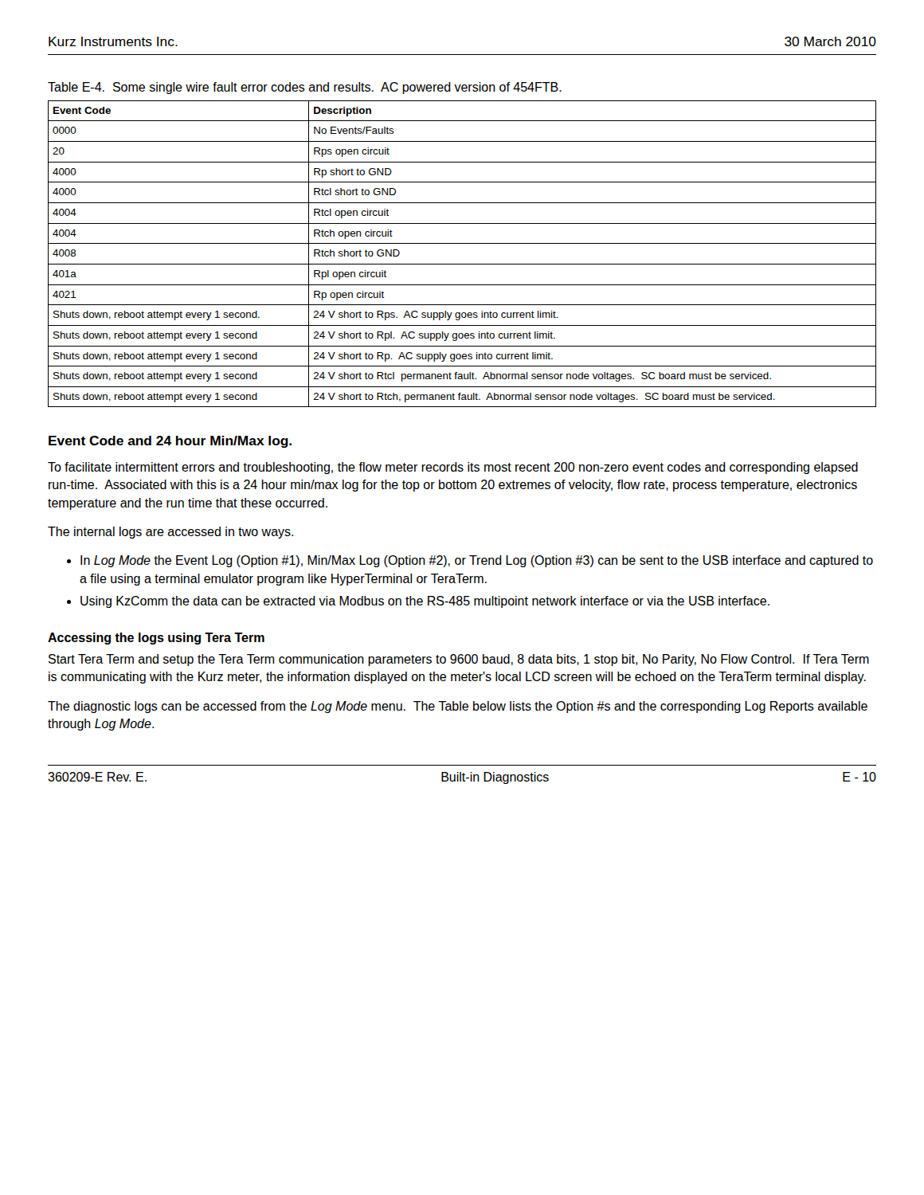Kurz Instruments Inc. 30 March 2010
Table E-4. Some single wire fault error codes and results. AC powered version of 454FTB.
| Event Code | Description |
| --- | --- |
| 0000 | No Events/Faults |
| 20 | Rps open circuit |
| 4000 | Rp short to GND |
| 4000 | Rtcl short to GND |
| 4004 | Rtcl open circuit |
| 4004 | Rtch open circuit |
| 4008 | Rtch short to GND |
| 401a | Rpl open circuit |
| 4021 | Rp open circuit |
| Shuts down, reboot attempt every 1 second. | 24 V short to Rps. AC supply goes into current limit. |
| Shuts down, reboot attempt every 1 second | 24 V short to Rpl. AC supply goes into current limit. |
| Shuts down, reboot attempt every 1 second | 24 V short to Rp. AC supply goes into current limit. |
| Shuts down, reboot attempt every 1 second | 24 V short to Rtcl permanent fault. Abnormal sensor node voltages. SC board must be serviced. |
| Shuts down, reboot attempt every 1 second | 24 V short to Rtch, permanent fault. Abnormal sensor node voltages. SC board must be serviced. |
Event Code and 24 hour Min/Max log.
To facilitate intermittent errors and troubleshooting, the flow meter records its most recent 200 non-zero event codes and corresponding elapsed run-time. Associated with this is a 24 hour min/max log for the top or bottom 20 extremes of velocity, flow rate, process temperature, electronics temperature and the run time that these occurred.
The internal logs are accessed in two ways.
In Log Mode the Event Log (Option #1), Min/Max Log (Option #2), or Trend Log (Option #3) can be sent to the USB interface and captured to a file using a terminal emulator program like HyperTerminal or TeraTerm.
Using KzComm the data can be extracted via Modbus on the RS-485 multipoint network interface or via the USB interface.
Accessing the logs using Tera Term
Start Tera Term and setup the Tera Term communication parameters to 9600 baud, 8 data bits, 1 stop bit, No Parity, No Flow Control. If Tera Term is communicating with the Kurz meter, the information displayed on the meter's local LCD screen will be echoed on the TeraTerm terminal display.
The diagnostic logs can be accessed from the Log Mode menu. The Table below lists the Option #s and the corresponding Log Reports available through Log Mode.
360209-E Rev. E. Built-in Diagnostics E - 10